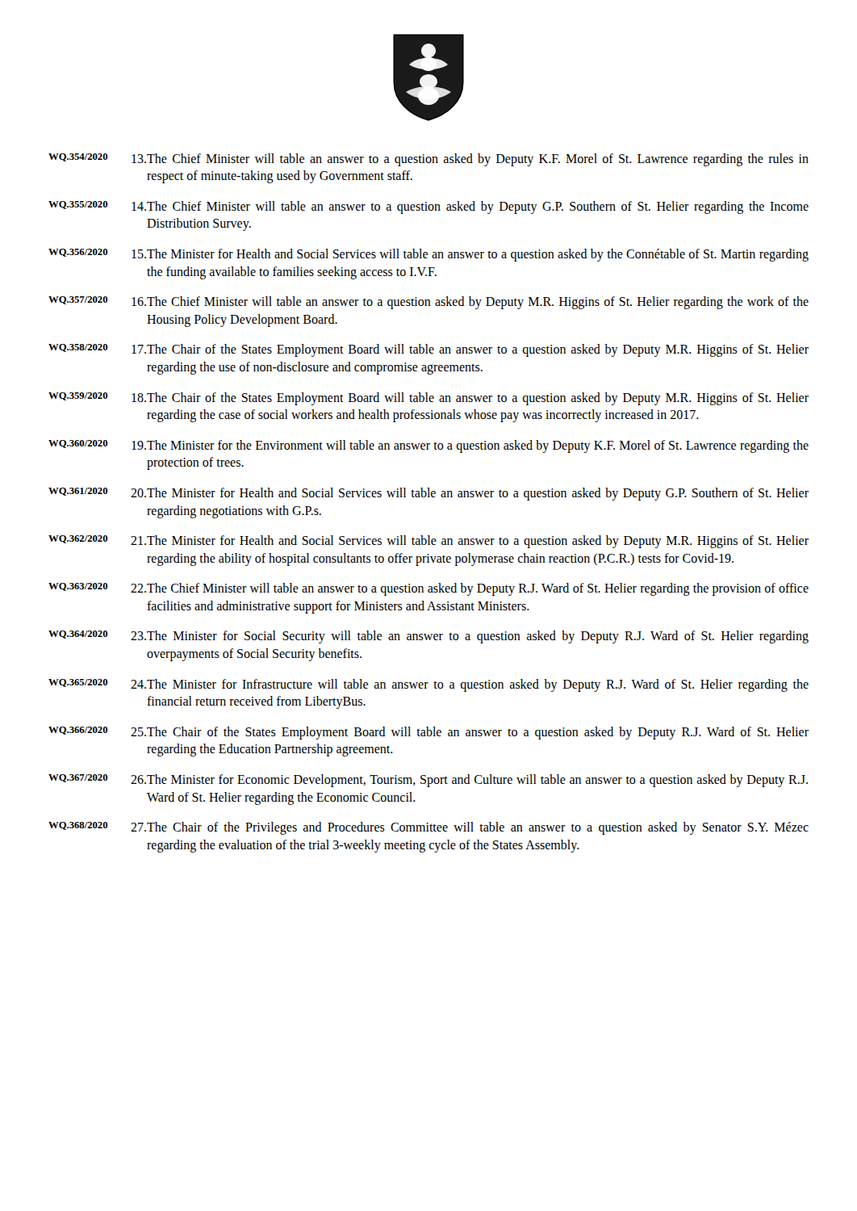| WQ.354/2020 | 13. | The Chief Minister will table an answer to a question asked by Deputy K.F. Morel of St. Lawrence regarding the rules in respect of minute-taking used by Government staff. |
| WQ.355/2020 | 14. | The Chief Minister will table an answer to a question asked by Deputy G.P. Southern of St. Helier regarding the Income Distribution Survey. |
| WQ.356/2020 | 15. | The Minister for Health and Social Services will table an answer to a question asked by the Connétable of St. Martin regarding the funding available to families seeking access to I.V.F. |
| WQ.357/2020 | 16. | The Chief Minister will table an answer to a question asked by Deputy M.R. Higgins of St. Helier regarding the work of the Housing Policy Development Board. |
| WQ.358/2020 | 17. | The Chair of the States Employment Board will table an answer to a question asked by Deputy M.R. Higgins of St. Helier regarding the use of non-disclosure and compromise agreements. |
| WQ.359/2020 | 18. | The Chair of the States Employment Board will table an answer to a question asked by Deputy M.R. Higgins of St. Helier regarding the case of social workers and health professionals whose pay was incorrectly increased in 2017. |
| WQ.360/2020 | 19. | The Minister for the Environment will table an answer to a question asked by Deputy K.F. Morel of St. Lawrence regarding the protection of trees. |
| WQ.361/2020 | 20. | The Minister for Health and Social Services will table an answer to a question asked by Deputy G.P. Southern of St. Helier regarding negotiations with G.P.s. |
| WQ.362/2020 | 21. | The Minister for Health and Social Services will table an answer to a question asked by Deputy M.R. Higgins of St. Helier regarding the ability of hospital consultants to offer private polymerase chain reaction (P.C.R.) tests for Covid-19. |
| WQ.363/2020 | 22. | The Chief Minister will table an answer to a question asked by Deputy R.J. Ward of St. Helier regarding the provision of office facilities and administrative support for Ministers and Assistant Ministers. |
| WQ.364/2020 | 23. | The Minister for Social Security will table an answer to a question asked by Deputy R.J. Ward of St. Helier regarding overpayments of Social Security benefits. |
| WQ.365/2020 | 24. | The Minister for Infrastructure will table an answer to a question asked by Deputy R.J. Ward of St. Helier regarding the financial return received from LibertyBus. |
| WQ.366/2020 | 25. | The Chair of the States Employment Board will table an answer to a question asked by Deputy R.J. Ward of St. Helier regarding the Education Partnership agreement. |
| WQ.367/2020 | 26. | The Minister for Economic Development, Tourism, Sport and Culture will table an answer to a question asked by Deputy R.J. Ward of St. Helier regarding the Economic Council. |
| WQ.368/2020 | 27. | The Chair of the Privileges and Procedures Committee will table an answer to a question asked by Senator S.Y. Mézec regarding the evaluation of the trial 3-weekly meeting cycle of the States Assembly. |